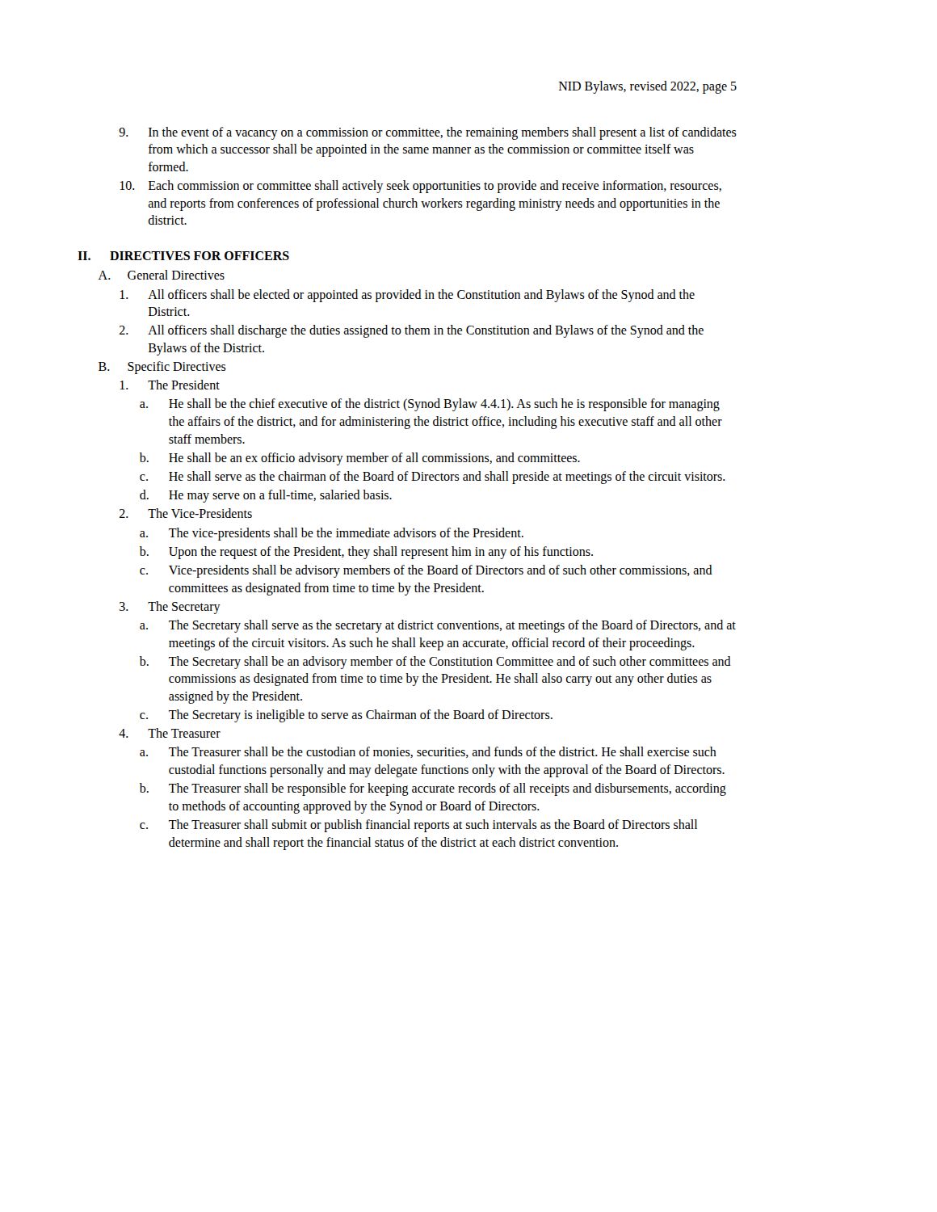NID Bylaws, revised 2022, page 5
9.
In the event of a vacancy on a commission or committee, the remaining members shall present a list of candidates from which a successor shall be appointed in the same manner as the commission or committee itself was formed.
10.
Each commission or committee shall actively seek opportunities to provide and receive information, resources, and reports from conferences of professional church workers regarding ministry needs and opportunities in the district.
II.
DIRECTIVES FOR OFFICERS
A.
General Directives
1.
All officers shall be elected or appointed as provided in the Constitution and Bylaws of the Synod and the District.
2.
All officers shall discharge the duties assigned to them in the Constitution and Bylaws of the Synod and the Bylaws of the District.
B.
Specific Directives
1.
The President
a.
He shall be the chief executive of the district (Synod Bylaw 4.4.1). As such he is responsible for managing the affairs of the district, and for administering the district office, including his executive staff and all other staff members.
b.
He shall be an ex officio advisory member of all commissions, and committees.
c.
He shall serve as the chairman of the Board of Directors and shall preside at meetings of the circuit visitors.
d.
He may serve on a full-time, salaried basis.
2.
The Vice-Presidents
a.
The vice-presidents shall be the immediate advisors of the President.
b.
Upon the request of the President, they shall represent him in any of his functions.
c.
Vice-presidents shall be advisory members of the Board of Directors and of such other commissions, and committees as designated from time to time by the President.
3.
The Secretary
a.
The Secretary shall serve as the secretary at district conventions, at meetings of the Board of Directors, and at meetings of the circuit visitors. As such he shall keep an accurate, official record of their proceedings.
b.
The Secretary shall be an advisory member of the Constitution Committee and of such other committees and commissions as designated from time to time by the President. He shall also carry out any other duties as assigned by the President.
c.
The Secretary is ineligible to serve as Chairman of the Board of Directors.
4.
The Treasurer
a.
The Treasurer shall be the custodian of monies, securities, and funds of the district. He shall exercise such custodial functions personally and may delegate functions only with the approval of the Board of Directors.
b.
The Treasurer shall be responsible for keeping accurate records of all receipts and disbursements, according to methods of accounting approved by the Synod or Board of Directors.
c.
The Treasurer shall submit or publish financial reports at such intervals as the Board of Directors shall determine and shall report the financial status of the district at each district convention.